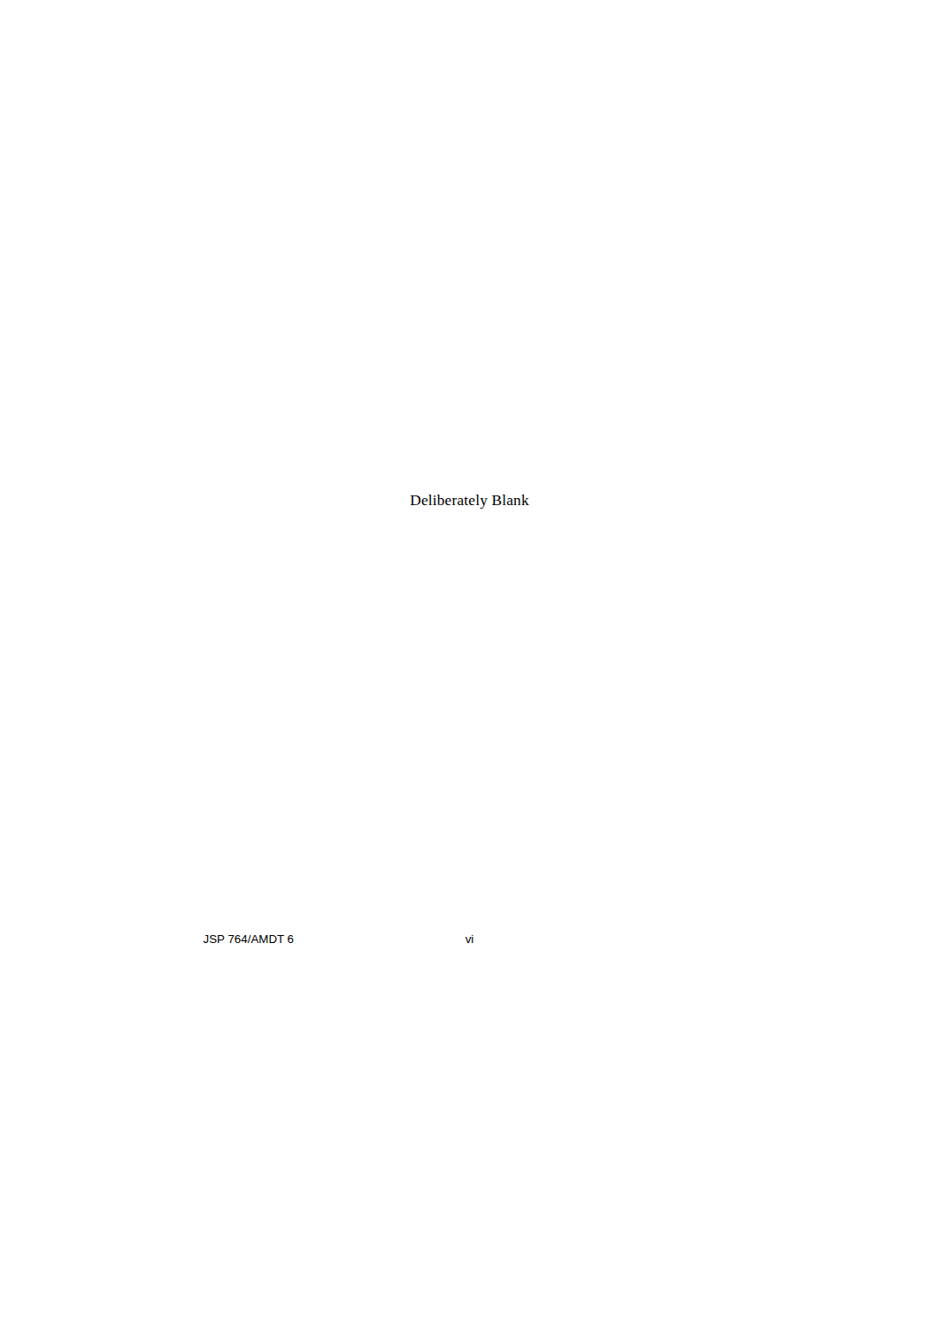Deliberately Blank
JSP 764/AMDT 6 vi